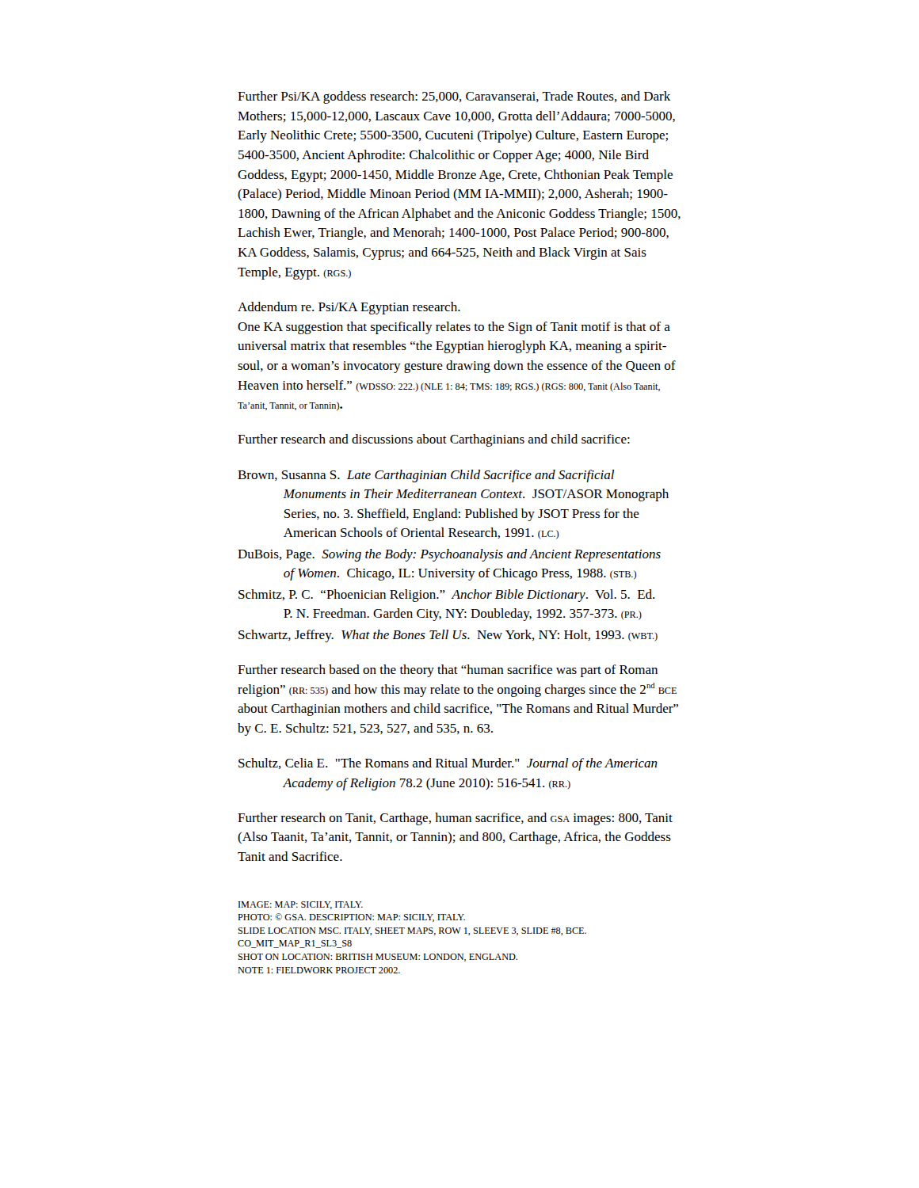Further Psi/KA goddess research: 25,000, Caravanserai, Trade Routes, and Dark Mothers; 15,000-12,000, Lascaux Cave 10,000, Grotta dell’Addaura; 7000-5000, Early Neolithic Crete; 5500-3500, Cucuteni (Tripolye) Culture, Eastern Europe; 5400-3500, Ancient Aphrodite: Chalcolithic or Copper Age; 4000, Nile Bird Goddess, Egypt; 2000-1450, Middle Bronze Age, Crete, Chthonian Peak Temple (Palace) Period, Middle Minoan Period (MM IA-MMII); 2,000, Asherah; 1900-1800, Dawning of the African Alphabet and the Aniconic Goddess Triangle; 1500, Lachish Ewer, Triangle, and Menorah; 1400-1000, Post Palace Period; 900-800, KA Goddess, Salamis, Cyprus; and 664-525, Neith and Black Virgin at Sais Temple, Egypt. (RGS.)
Addendum re. Psi/KA Egyptian research.
One KA suggestion that specifically relates to the Sign of Tanit motif is that of a universal matrix that resembles “the Egyptian hieroglyph KA, meaning a spirit-soul, or a woman’s invocatory gesture drawing down the essence of the Queen of Heaven into herself.” (WDSSO: 222.) (NLE 1: 84; TMS: 189; RGS.) (RGS: 800, Tanit (Also Taanit, Ta’anit, Tannit, or Tannin).
Further research and discussions about Carthaginians and child sacrifice:
Brown, Susanna S. Late Carthaginian Child Sacrifice and Sacrificial Monuments in Their Mediterranean Context. JSOT/ASOR Monograph Series, no. 3. Sheffield, England: Published by JSOT Press for the American Schools of Oriental Research, 1991. (LC.)
DuBois, Page. Sowing the Body: Psychoanalysis and Ancient Representations of Women. Chicago, IL: University of Chicago Press, 1988. (STB.)
Schmitz, P. C. “Phoenician Religion.” Anchor Bible Dictionary. Vol. 5. Ed. P. N. Freedman. Garden City, NY: Doubleday, 1992. 357-373. (PR.)
Schwartz, Jeffrey. What the Bones Tell Us. New York, NY: Holt, 1993. (WBT.)
Further research based on the theory that “human sacrifice was part of Roman religion” (RR: 535) and how this may relate to the ongoing charges since the 2nd BCE about Carthaginian mothers and child sacrifice, "The Romans and Ritual Murder” by C. E. Schultz: 521, 523, 527, and 535, n. 63.
Schultz, Celia E. "The Romans and Ritual Murder." Journal of the American Academy of Religion 78.2 (June 2010): 516-541. (RR.)
Further research on Tanit, Carthage, human sacrifice, and GSA images: 800, Tanit (Also Taanit, Ta’anit, Tannit, or Tannin); and 800, Carthage, Africa, the Goddess Tanit and Sacrifice.
IMAGE: MAP: SICILY, ITALY.
PHOTO: © GSA. DESCRIPTION: MAP: SICILY, ITALY.
SLIDE LOCATION MSC. ITALY, SHEET MAPS, ROW 1, SLEEVE 3, SLIDE #8, BCE.
CO_MIT_MAP_R1_SL3_S8
SHOT ON LOCATION: BRITISH MUSEUM: LONDON, ENGLAND.
NOTE 1: FIELDWORK PROJECT 2002.